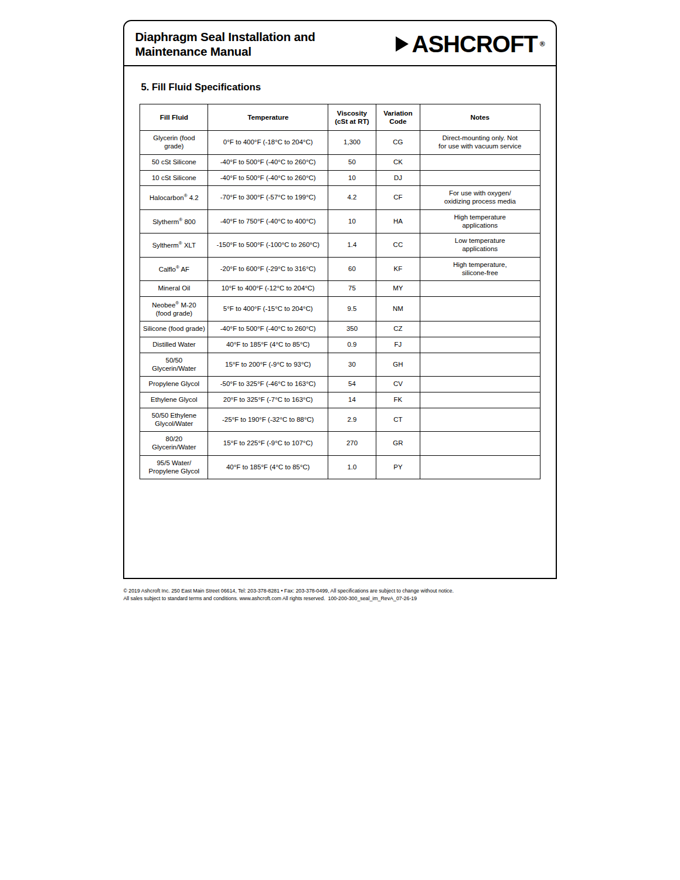Diaphragm Seal Installation and
Maintenance Manual
ASHCROFT®
5. Fill Fluid Specifications
| Fill Fluid | Temperature | Viscosity (cSt at RT) | Variation Code | Notes |
| --- | --- | --- | --- | --- |
| Glycerin (food grade) | 0°F to 400°F (-18°C to 204°C) | 1,300 | CG | Direct-mounting only. Not for use with vacuum service |
| 50 cSt Silicone | -40°F to 500°F (-40°C to 260°C) | 50 | CK | |
| 10 cSt Silicone | -40°F to 500°F (-40°C to 260°C) | 10 | DJ | |
| Halocarbon ® 4.2 | -70°F to 300°F (-57°C to 199°C) | 4.2 | CF | For use with oxygen/ oxidizing process media |
| Slytherm ® 800 | -40°F to 750°F (-40°C to 400°C) | 10 | HA | High temperature applications |
| Syltherm ® XLT | -150°F to 500°F (-100°C to 260°C) | 1.4 | CC | Low temperature applications |
| Calflo ® AF | -20°F to 600°F (-29°C to 316°C) | 60 | KF | High temperature, silicone-free |
| Mineral Oil | 10°F to 400°F (-12°C to 204°C) | 75 | MY | |
| Neobee ® M-20 (food grade) | 5°F to 400°F (-15°C to 204°C) | 9.5 | NM | |
| Silicone (food grade) | -40°F to 500°F (-40°C to 260°C) | 350 | CZ | |
| Distilled Water | 40°F to 185°F (4°C to 85°C) | 0.9 | FJ | |
| 50/50 Glycerin/Water | 15°F to 200°F (-9°C to 93°C) | 30 | GH | |
| Propylene Glycol | -50°F to 325°F (-46°C to 163°C) | 54 | CV | |
| Ethylene Glycol | 20°F to 325°F (-7°C to 163°C) | 14 | FK | |
| 50/50 Ethylene Glycol/Water | -25°F to 190°F (-32°C to 88°C) | 2.9 | CT | |
| 80/20 Glycerin/Water | 15°F to 225°F (-9°C to 107°C) | 270 | GR | |
| 95/5 Water/ Propylene Glycol | 40°F to 185°F (4°C to 85°C) | 1.0 | PY | |
© 2019 Ashcroft Inc. 250 East Main Street 06614, Tel: 203-378-8281 • Fax: 203-378-0499, All specifications are subject to change without notice.
All sales subject to standard terms and conditions. www.ashcroft.com All rights reserved. 100-200-300_seal_im_RevA_07-26-19